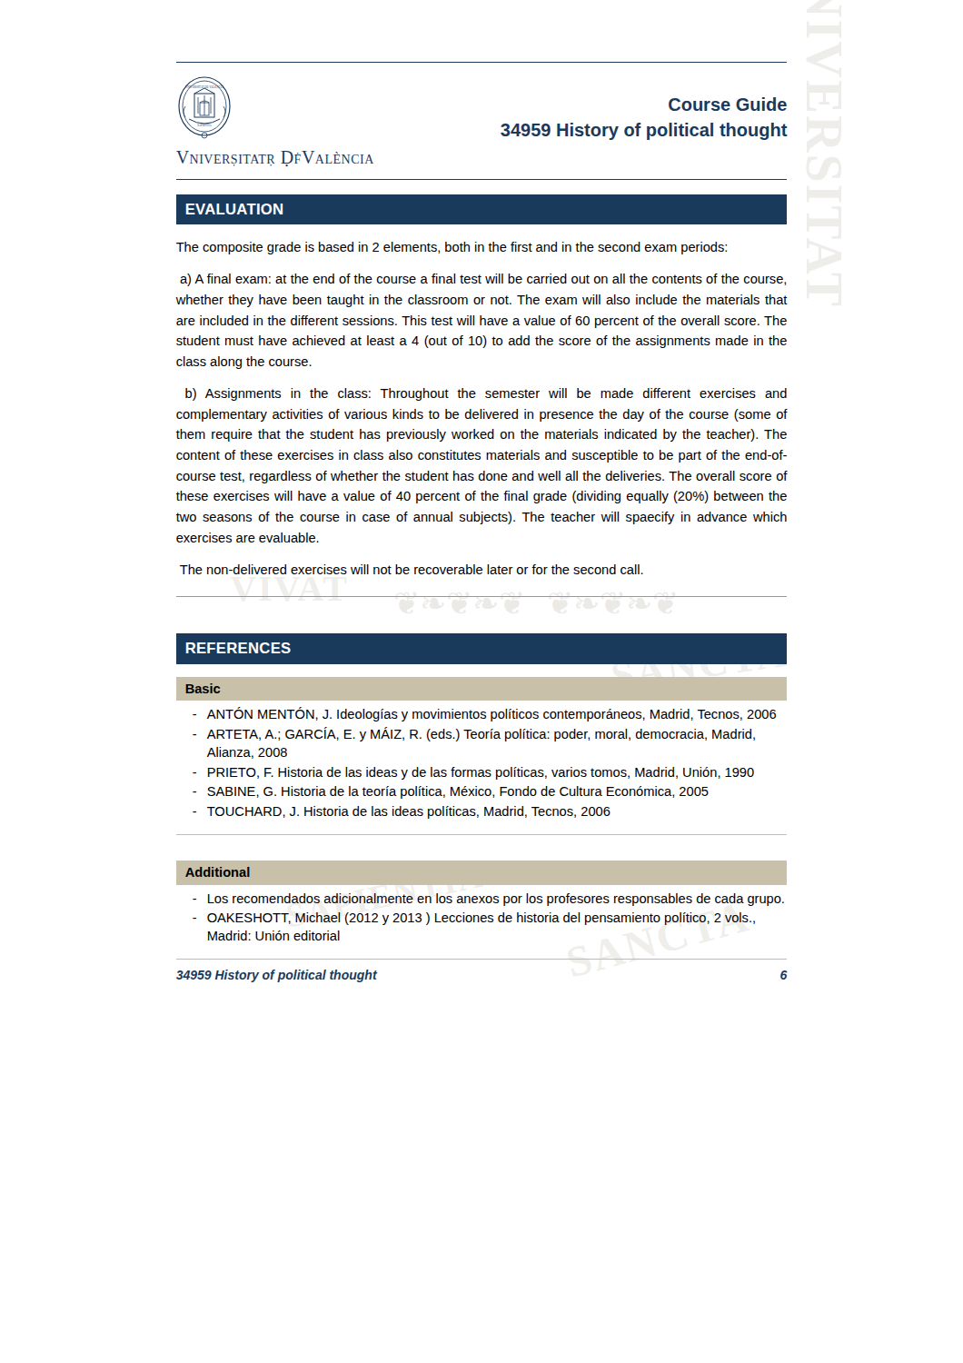VNIVERSITAT
VIVAT
SANCTA
SAPIENTIA
SANCTA
❦❧❦❧❦
❦❧❦❧❦
VNIVERSITAT DE VALENCIA SAPIENTIA
Vniverṣitatṛ ḌḟValència
Course Guide
34959 History of political thought
EVALUATION
The composite grade is based in 2 elements, both in the first and in the second exam periods:
a) A final exam: at the end of the course a final test will be carried out on all the contents of the course, whether they have been taught in the classroom or not. The exam will also include the materials that are included in the different sessions. This test will have a value of 60 percent of the overall score. The student must have achieved at least a 4 (out of 10) to add the score of the assignments made in the class along the course.
b) Assignments in the class: Throughout the semester will be made different exercises and complementary activities of various kinds to be delivered in presence the day of the course (some of them require that the student has previously worked on the materials indicated by the teacher). The content of these exercises in class also constitutes materials and susceptible to be part of the end-of-course test, regardless of whether the student has done and well all the deliveries. The overall score of these exercises will have a value of 40 percent of the final grade (dividing equally (20%) between the two seasons of the course in case of annual subjects). The teacher will spaecify in advance which exercises are evaluable.
The non-delivered exercises will not be recoverable later or for the second call.
REFERENCES
Basic
ANTÓN MENTÓN, J. Ideologías y movimientos políticos contemporáneos, Madrid, Tecnos, 2006
ARTETA, A.; GARCÍA, E. y MÁIZ, R. (eds.) Teoría política: poder, moral, democracia, Madrid, Alianza, 2008
PRIETO, F. Historia de las ideas y de las formas políticas, varios tomos, Madrid, Unión, 1990
SABINE, G. Historia de la teoría política, México, Fondo de Cultura Económica, 2005
TOUCHARD, J. Historia de las ideas políticas, Madrid, Tecnos, 2006
Additional
Los recomendados adicionalmente en los anexos por los profesores responsables de cada grupo.
OAKESHOTT, Michael (2012 y 2013 ) Lecciones de historia del pensamiento político, 2 vols., Madrid: Unión editorial
34959 History of political thought 6